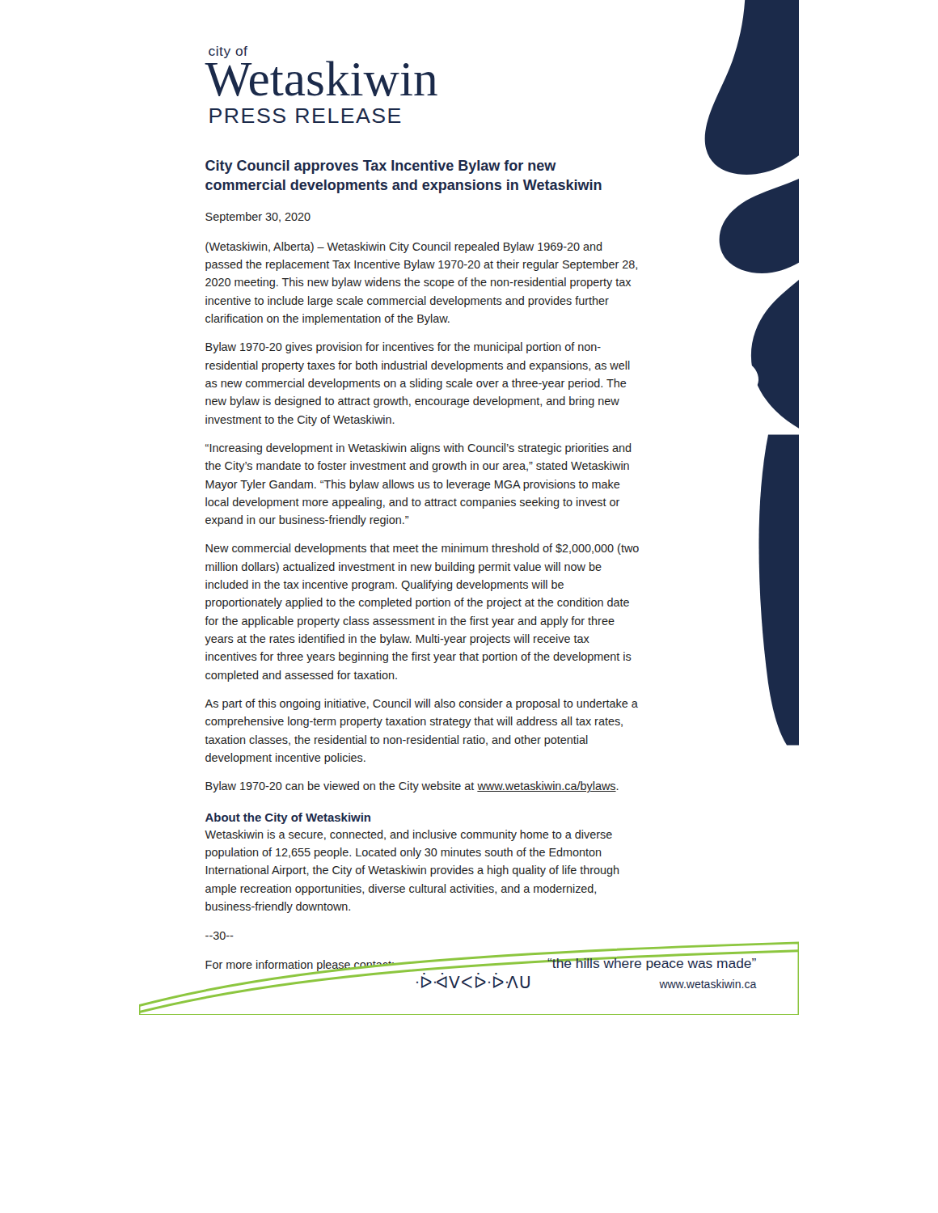city of
Wetaskiwin
PRESS RELEASE
City Council approves Tax Incentive Bylaw for new commercial developments and expansions in Wetaskiwin
September 30, 2020
(Wetaskiwin, Alberta) – Wetaskiwin City Council repealed Bylaw 1969-20 and passed the replacement Tax Incentive Bylaw 1970-20 at their regular September 28, 2020 meeting. This new bylaw widens the scope of the non-residential property tax incentive to include large scale commercial developments and provides further clarification on the implementation of the Bylaw.
Bylaw 1970-20 gives provision for incentives for the municipal portion of non-residential property taxes for both industrial developments and expansions, as well as new commercial developments on a sliding scale over a three-year period. The new bylaw is designed to attract growth, encourage development, and bring new investment to the City of Wetaskiwin.
“Increasing development in Wetaskiwin aligns with Council’s strategic priorities and the City’s mandate to foster investment and growth in our area,” stated Wetaskiwin Mayor Tyler Gandam. “This bylaw allows us to leverage MGA provisions to make local development more appealing, and to attract companies seeking to invest or expand in our business-friendly region.”
New commercial developments that meet the minimum threshold of $2,000,000 (two million dollars) actualized investment in new building permit value will now be included in the tax incentive program. Qualifying developments will be proportionately applied to the completed portion of the project at the condition date for the applicable property class assessment in the first year and apply for three years at the rates identified in the bylaw. Multi-year projects will receive tax incentives for three years beginning the first year that portion of the development is completed and assessed for taxation.
As part of this ongoing initiative, Council will also consider a proposal to undertake a comprehensive long-term property taxation strategy that will address all tax rates, taxation classes, the residential to non-residential ratio, and other potential development incentive policies.
Bylaw 1970-20 can be viewed on the City website at www.wetaskiwin.ca/bylaws.
About the City of Wetaskiwin
Wetaskiwin is a secure, connected, and inclusive community home to a diverse population of 12,655 people. Located only 30 minutes south of the Edmonton International Airport, the City of Wetaskiwin provides a high quality of life through ample recreation opportunities, diverse cultural activities, and a modernized, business-friendly downtown.
--30--
For more information please contact:
ᐧᐆᐙᐯᐸᐆᐧᐆᐼᑌ
“the hills where peace was made”
www.wetaskiwin.ca